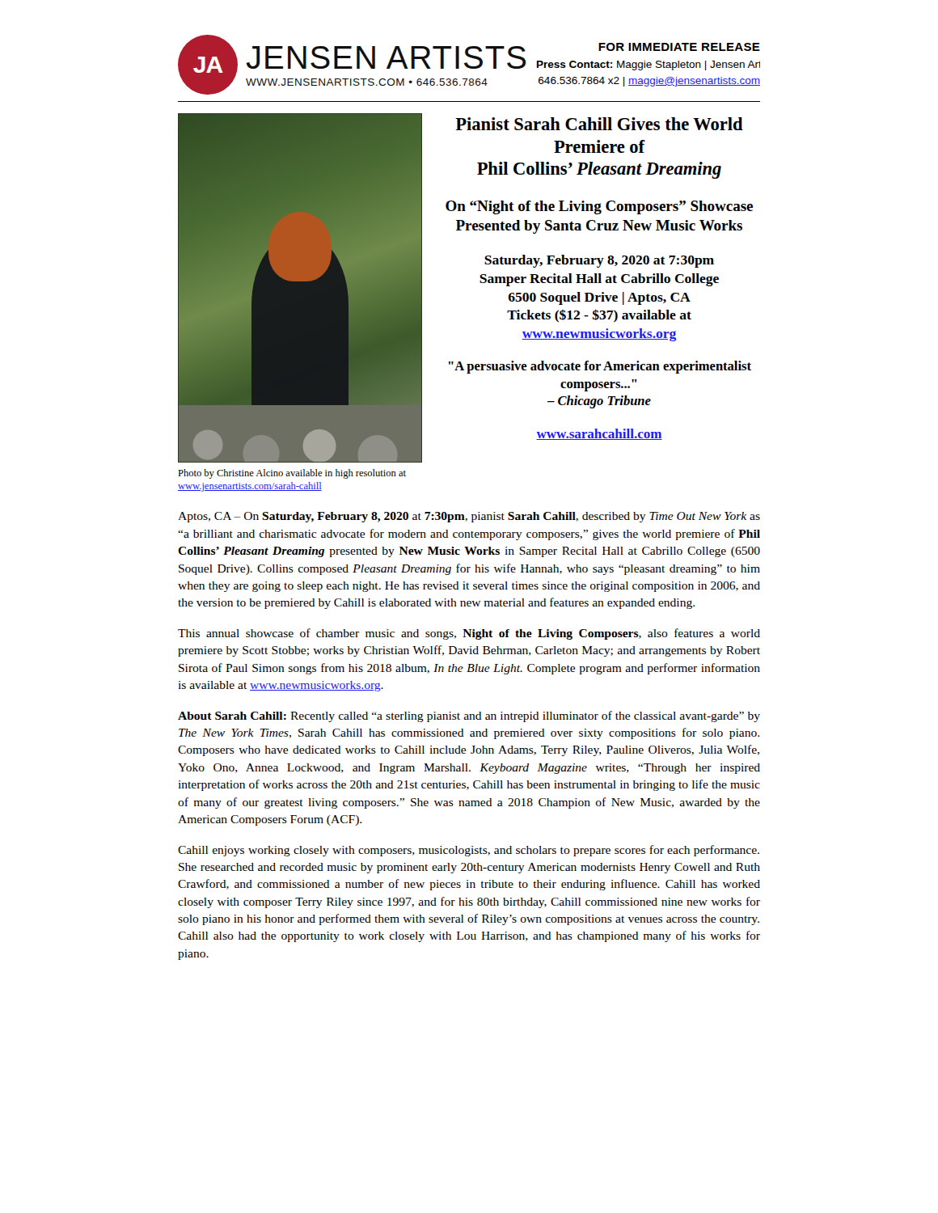JENSEN ARTISTS
WWW.JENSENARTISTS.COM • 646.536.7864
FOR IMMEDIATE RELEASE
Press Contact: Maggie Stapleton | Jensen Artists
646.536.7864 x2 | maggie@jensenartists.com
Photo by Christine Alcino available in high resolution at www.jensenartists.com/sarah-cahill
Pianist Sarah Cahill Gives the World Premiere of
Phil Collins’ Pleasant Dreaming
On “Night of the Living Composers” Showcase
Presented by Santa Cruz New Music Works
Saturday, February 8, 2020 at 7:30pm
Samper Recital Hall at Cabrillo College
6500 Soquel Drive | Aptos, CA
Tickets ($12 - $37) available at www.newmusicworks.org
"A persuasive advocate for American experimentalist composers..."
– Chicago Tribune
www.sarahcahill.com
Aptos, CA – On Saturday, February 8, 2020 at 7:30pm, pianist Sarah Cahill, described by Time Out New York as “a brilliant and charismatic advocate for modern and contemporary composers,” gives the world premiere of Phil Collins’ Pleasant Dreaming presented by New Music Works in Samper Recital Hall at Cabrillo College (6500 Soquel Drive). Collins composed Pleasant Dreaming for his wife Hannah, who says “pleasant dreaming” to him when they are going to sleep each night. He has revised it several times since the original composition in 2006, and the version to be premiered by Cahill is elaborated with new material and features an expanded ending.
This annual showcase of chamber music and songs, Night of the Living Composers, also features a world premiere by Scott Stobbe; works by Christian Wolff, David Behrman, Carleton Macy; and arrangements by Robert Sirota of Paul Simon songs from his 2018 album, In the Blue Light. Complete program and performer information is available at www.newmusicworks.org.
About Sarah Cahill: Recently called “a sterling pianist and an intrepid illuminator of the classical avant-garde” by The New York Times, Sarah Cahill has commissioned and premiered over sixty compositions for solo piano. Composers who have dedicated works to Cahill include John Adams, Terry Riley, Pauline Oliveros, Julia Wolfe, Yoko Ono, Annea Lockwood, and Ingram Marshall. Keyboard Magazine writes, “Through her inspired interpretation of works across the 20th and 21st centuries, Cahill has been instrumental in bringing to life the music of many of our greatest living composers.” She was named a 2018 Champion of New Music, awarded by the American Composers Forum (ACF).
Cahill enjoys working closely with composers, musicologists, and scholars to prepare scores for each performance. She researched and recorded music by prominent early 20th-century American modernists Henry Cowell and Ruth Crawford, and commissioned a number of new pieces in tribute to their enduring influence. Cahill has worked closely with composer Terry Riley since 1997, and for his 80th birthday, Cahill commissioned nine new works for solo piano in his honor and performed them with several of Riley’s own compositions at venues across the country. Cahill also had the opportunity to work closely with Lou Harrison, and has championed many of his works for piano.